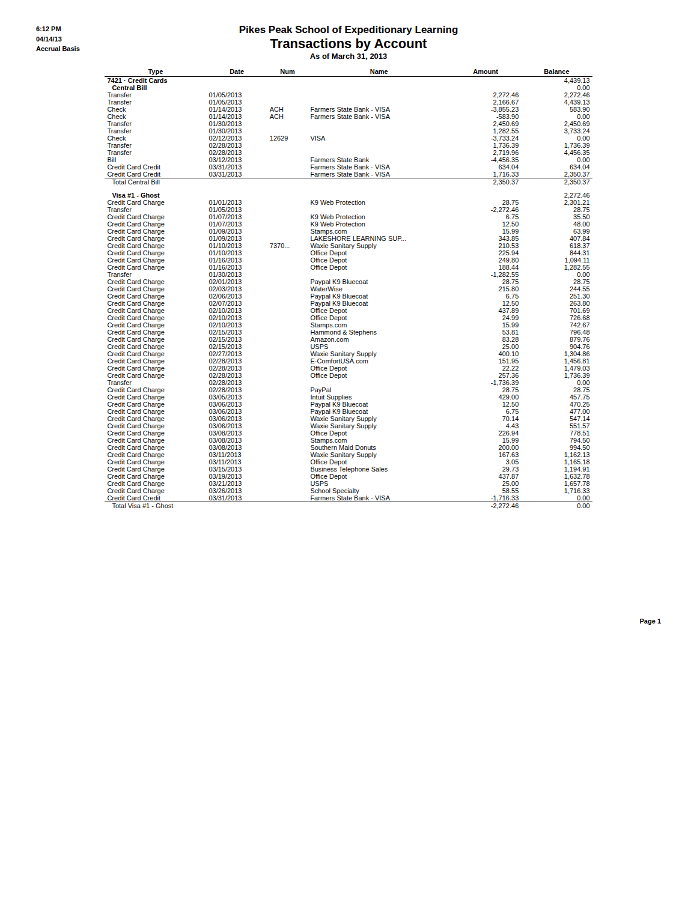6:12 PM
04/14/13
Accrual Basis
Pikes Peak School of Expeditionary Learning
Transactions by Account
As of March 31, 2013
| Type | Date | Num | Name | Amount | Balance |
| --- | --- | --- | --- | --- | --- |
| 7421 · Credit Cards | | | | | 4,439.13 |
| Central Bill | | | | | 0.00 |
| Transfer | 01/05/2013 | | | 2,272.46 | 2,272.46 |
| Transfer | 01/05/2013 | | | 2,166.67 | 4,439.13 |
| Check | 01/14/2013 | ACH | Farmers State Bank - VISA | -3,855.23 | 583.90 |
| Check | 01/14/2013 | ACH | Farmers State Bank - VISA | -583.90 | 0.00 |
| Transfer | 01/30/2013 | | | 2,450.69 | 2,450.69 |
| Transfer | 01/30/2013 | | | 1,282.55 | 3,733.24 |
| Check | 02/12/2013 | 12629 | VISA | -3,733.24 | 0.00 |
| Transfer | 02/28/2013 | | | 1,736.39 | 1,736.39 |
| Transfer | 02/28/2013 | | | 2,719.96 | 4,456.35 |
| Bill | 03/12/2013 | | Farmers State Bank | -4,456.35 | 0.00 |
| Credit Card Credit | 03/31/2013 | | Farmers State Bank - VISA | 634.04 | 634.04 |
| Credit Card Credit | 03/31/2013 | | Farmers State Bank - VISA | 1,716.33 | 2,350.37 |
| Total Central Bill | | | | 2,350.37 | 2,350.37 |
| Visa #1 - Ghost | | | | | 2,272.46 |
| Credit Card Charge | 01/01/2013 | | K9 Web Protection | 28.75 | 2,301.21 |
| Transfer | 01/05/2013 | | | -2,272.46 | 28.75 |
| Credit Card Charge | 01/07/2013 | | K9 Web Protection | 6.75 | 35.50 |
| Credit Card Charge | 01/07/2013 | | K9 Web Protection | 12.50 | 48.00 |
| Credit Card Charge | 01/09/2013 | | Stamps.com | 15.99 | 63.99 |
| Credit Card Charge | 01/09/2013 | | LAKESHORE LEARNING SUP... | 343.85 | 407.84 |
| Credit Card Charge | 01/10/2013 | 7370... | Waxie Sanitary Supply | 210.53 | 618.37 |
| Credit Card Charge | 01/10/2013 | | Office Depot | 225.94 | 844.31 |
| Credit Card Charge | 01/16/2013 | | Office Depot | 249.80 | 1,094.11 |
| Credit Card Charge | 01/16/2013 | | Office Depot | 188.44 | 1,282.55 |
| Transfer | 01/30/2013 | | | -1,282.55 | 0.00 |
| Credit Card Charge | 02/01/2013 | | Paypal K9 Bluecoat | 28.75 | 28.75 |
| Credit Card Charge | 02/03/2013 | | WaterWise | 215.80 | 244.55 |
| Credit Card Charge | 02/06/2013 | | Paypal K9 Bluecoat | 6.75 | 251.30 |
| Credit Card Charge | 02/07/2013 | | Paypal K9 Bluecoat | 12.50 | 263.80 |
| Credit Card Charge | 02/10/2013 | | Office Depot | 437.89 | 701.69 |
| Credit Card Charge | 02/10/2013 | | Office Depot | 24.99 | 726.68 |
| Credit Card Charge | 02/10/2013 | | Stamps.com | 15.99 | 742.67 |
| Credit Card Charge | 02/15/2013 | | Hammond & Stephens | 53.81 | 796.48 |
| Credit Card Charge | 02/15/2013 | | Amazon.com | 83.28 | 879.76 |
| Credit Card Charge | 02/15/2013 | | USPS | 25.00 | 904.76 |
| Credit Card Charge | 02/27/2013 | | Waxie Sanitary Supply | 400.10 | 1,304.86 |
| Credit Card Charge | 02/28/2013 | | E-ComfortUSA.com | 151.95 | 1,456.81 |
| Credit Card Charge | 02/28/2013 | | Office Depot | 22.22 | 1,479.03 |
| Credit Card Charge | 02/28/2013 | | Office Depot | 257.36 | 1,736.39 |
| Transfer | 02/28/2013 | | | -1,736.39 | 0.00 |
| Credit Card Charge | 02/28/2013 | | PayPal | 28.75 | 28.75 |
| Credit Card Charge | 03/05/2013 | | Intuit Supplies | 429.00 | 457.75 |
| Credit Card Charge | 03/06/2013 | | Paypal K9 Bluecoat | 12.50 | 470.25 |
| Credit Card Charge | 03/06/2013 | | Paypal K9 Bluecoat | 6.75 | 477.00 |
| Credit Card Charge | 03/06/2013 | | Waxie Sanitary Supply | 70.14 | 547.14 |
| Credit Card Charge | 03/06/2013 | | Waxie Sanitary Supply | 4.43 | 551.57 |
| Credit Card Charge | 03/08/2013 | | Office Depot | 226.94 | 778.51 |
| Credit Card Charge | 03/08/2013 | | Stamps.com | 15.99 | 794.50 |
| Credit Card Charge | 03/08/2013 | | Southern Maid Donuts | 200.00 | 994.50 |
| Credit Card Charge | 03/11/2013 | | Waxie Sanitary Supply | 167.63 | 1,162.13 |
| Credit Card Charge | 03/11/2013 | | Office Depot | 3.05 | 1,165.18 |
| Credit Card Charge | 03/15/2013 | | Business Telephone Sales | 29.73 | 1,194.91 |
| Credit Card Charge | 03/19/2013 | | Office Depot | 437.87 | 1,632.78 |
| Credit Card Charge | 03/21/2013 | | USPS | 25.00 | 1,657.78 |
| Credit Card Charge | 03/26/2013 | | School Specialty | 58.55 | 1,716.33 |
| Credit Card Credit | 03/31/2013 | | Farmers State Bank - VISA | -1,716.33 | 0.00 |
| Total Visa #1 - Ghost | | | | -2,272.46 | 0.00 |
Page 1